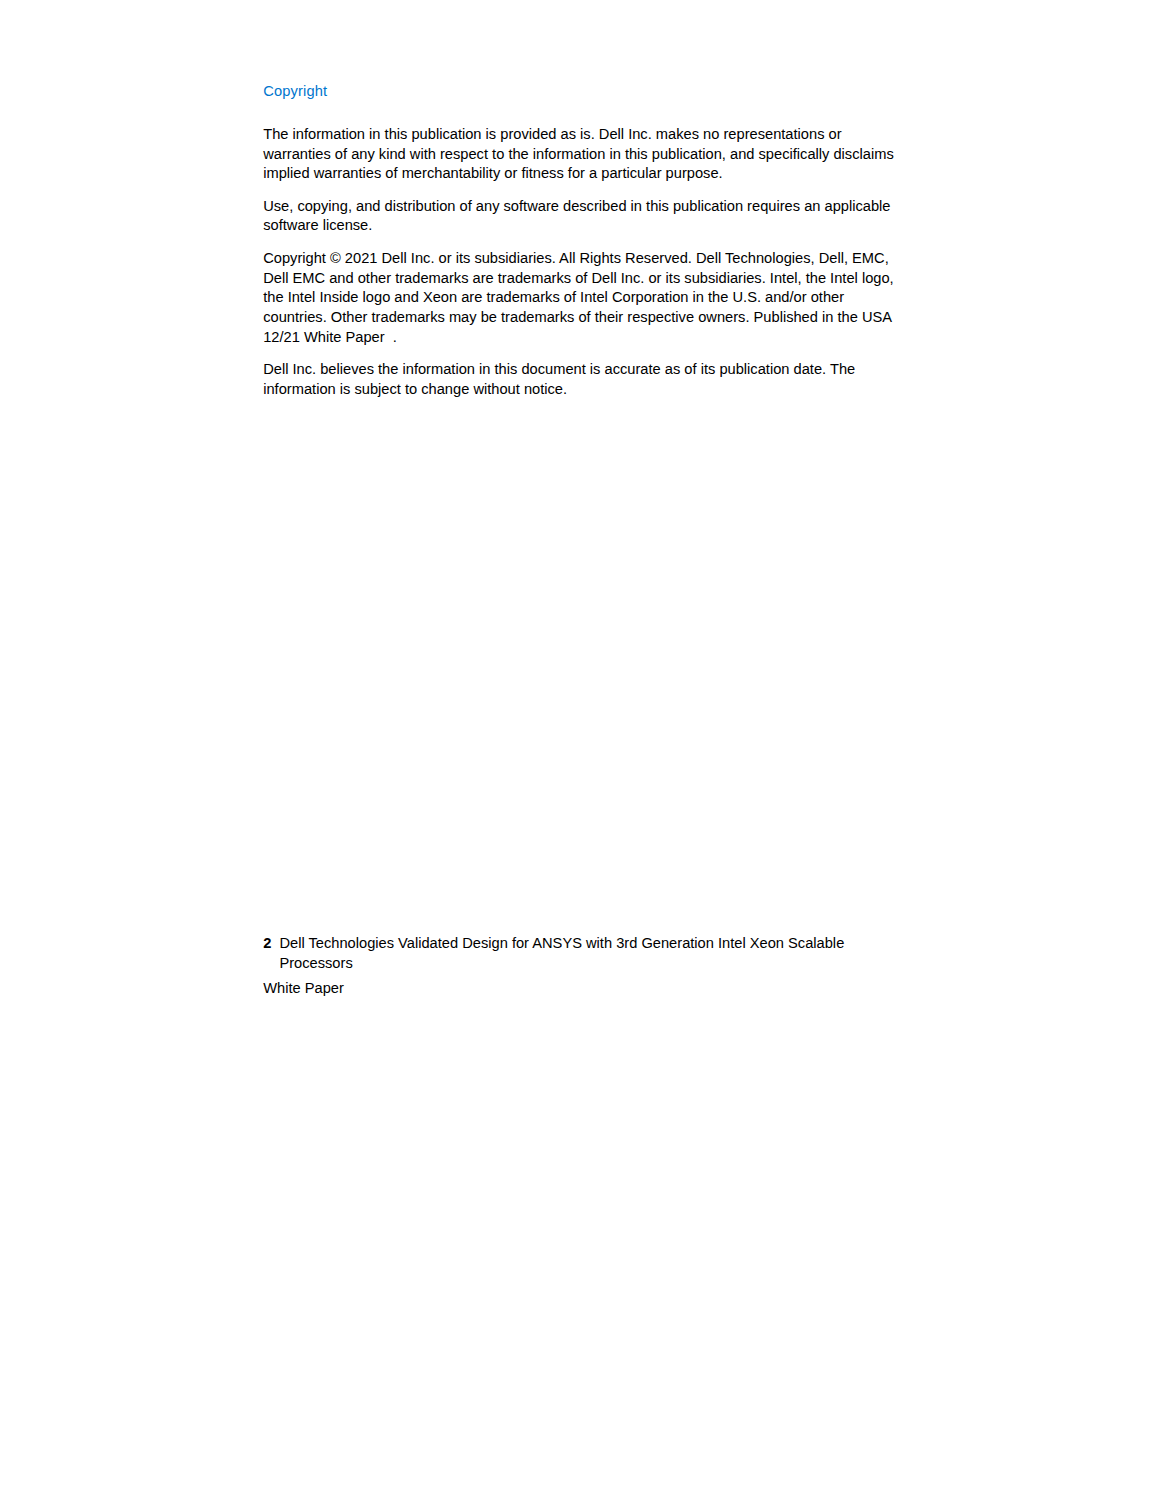Copyright
The information in this publication is provided as is. Dell Inc. makes no representations or warranties of any kind with respect to the information in this publication, and specifically disclaims implied warranties of merchantability or fitness for a particular purpose.
Use, copying, and distribution of any software described in this publication requires an applicable software license.
Copyright © 2021 Dell Inc. or its subsidiaries. All Rights Reserved. Dell Technologies, Dell, EMC, Dell EMC and other trademarks are trademarks of Dell Inc. or its subsidiaries. Intel, the Intel logo, the Intel Inside logo and Xeon are trademarks of Intel Corporation in the U.S. and/or other countries. Other trademarks may be trademarks of their respective owners. Published in the USA 12/21 White Paper .
Dell Inc. believes the information in this document is accurate as of its publication date. The information is subject to change without notice.
2 Dell Technologies Validated Design for ANSYS with 3rd Generation Intel Xeon Scalable Processors
White Paper